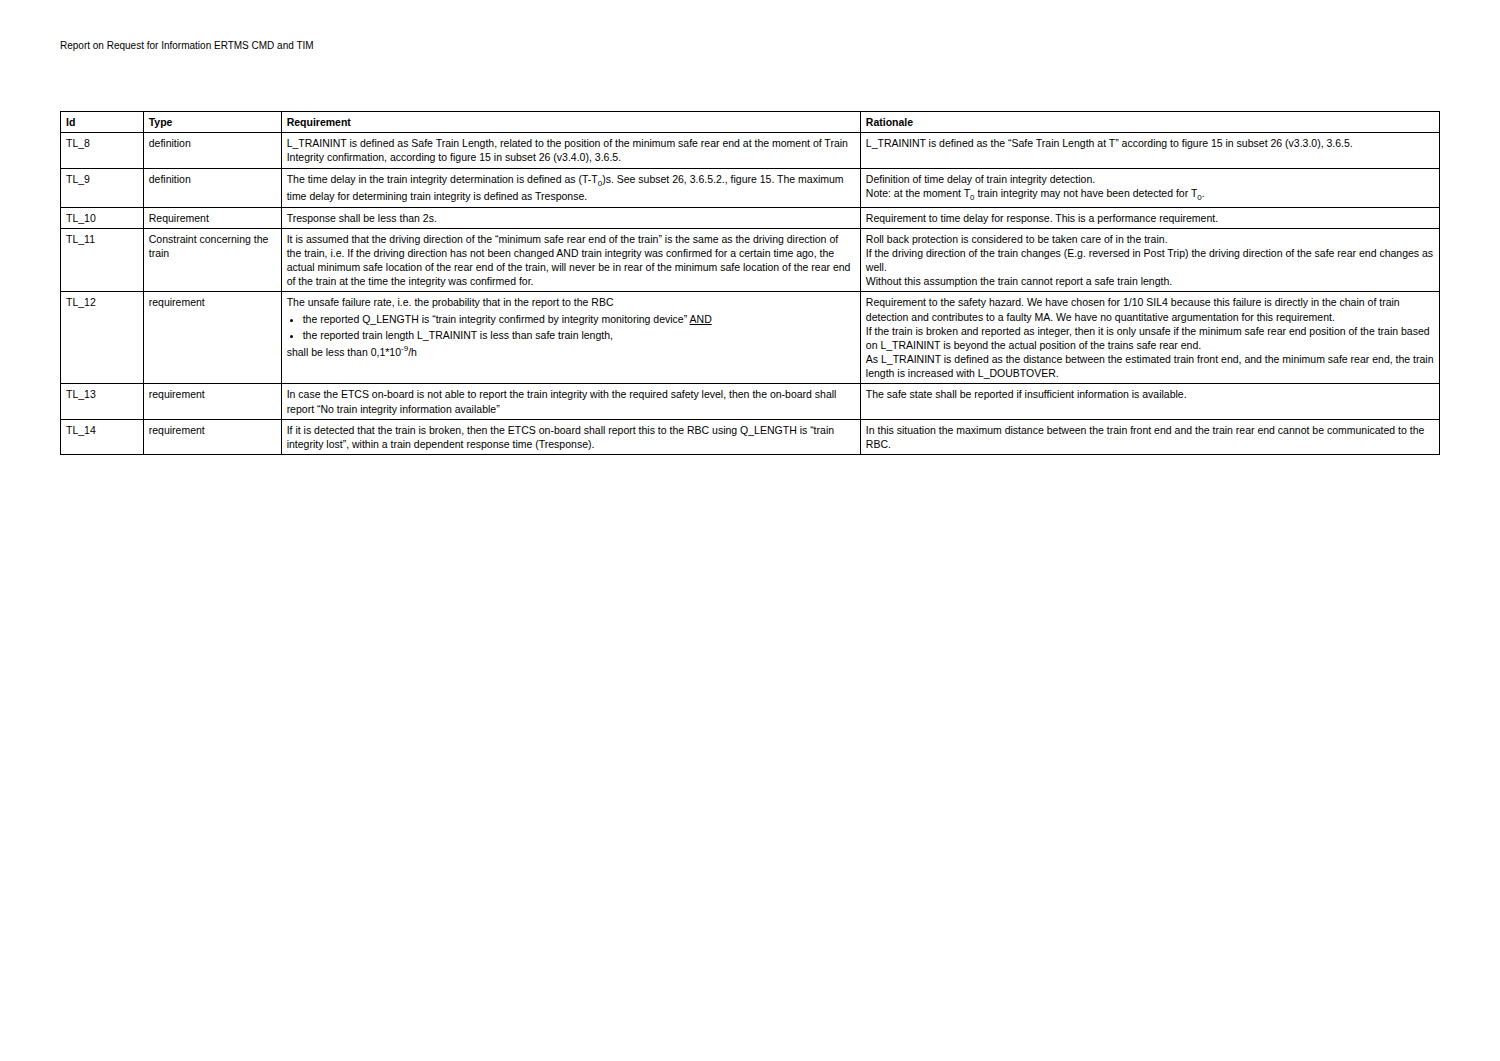Report on Request for Information ERTMS CMD and TIM
| Id | Type | Requirement | Rationale |
| --- | --- | --- | --- |
| TL_8 | definition | L_TRAININT is defined as Safe Train Length, related to the position of the minimum safe rear end at the moment of Train Integrity confirmation, according to figure 15 in subset 26 (v3.4.0), 3.6.5. | L_TRAININT is defined as the “Safe Train Length at T” according to figure 15 in subset 26 (v3.3.0), 3.6.5. |
| TL_9 | definition | The time delay in the train integrity determination is defined as (T-T 0 )s. See subset 26, 3.6.5.2., figure 15. The maximum time delay for determining train integrity is defined as Tresponse. | Definition of time delay of train integrity detection. Note: at the moment T 0 train integrity may not have been detected for T 0 . |
| TL_10 | Requirement | Tresponse shall be less than 2s. | Requirement to time delay for response. This is a performance requirement. |
| TL_11 | Constraint concerning the train | It is assumed that the driving direction of the “minimum safe rear end of the train” is the same as the driving direction of the train, i.e. If the driving direction has not been changed AND train integrity was confirmed for a certain time ago, the actual minimum safe location of the rear end of the train, will never be in rear of the minimum safe location of the rear end of the train at the time the integrity was confirmed for. | Roll back protection is considered to be taken care of in the train. If the driving direction of the train changes (E.g. reversed in Post Trip) the driving direction of the safe rear end changes as well. Without this assumption the train cannot report a safe train length. |
| TL_12 | requirement | The unsafe failure rate, i.e. the probability that in the report to the RBC the reported Q_LENGTH is “train integrity confirmed by integrity monitoring device” AND the reported train length L_TRAININT is less than safe train length, shall be less than 0,1*10 -9 /h | Requirement to the safety hazard. We have chosen for 1/10 SIL4 because this failure is directly in the chain of train detection and contributes to a faulty MA. We have no quantitative argumentation for this requirement. If the train is broken and reported as integer, then it is only unsafe if the minimum safe rear end position of the train based on L_TRAININT is beyond the actual position of the trains safe rear end. As L_TRAININT is defined as the distance between the estimated train front end, and the minimum safe rear end, the train length is increased with L_DOUBTOVER. |
| TL_13 | requirement | In case the ETCS on-board is not able to report the train integrity with the required safety level, then the on-board shall report “No train integrity information available” | The safe state shall be reported if insufficient information is available. |
| TL_14 | requirement | If it is detected that the train is broken, then the ETCS on-board shall report this to the RBC using Q_LENGTH is “train integrity lost”, within a train dependent response time (Tresponse). | In this situation the maximum distance between the train front end and the train rear end cannot be communicated to the RBC. |